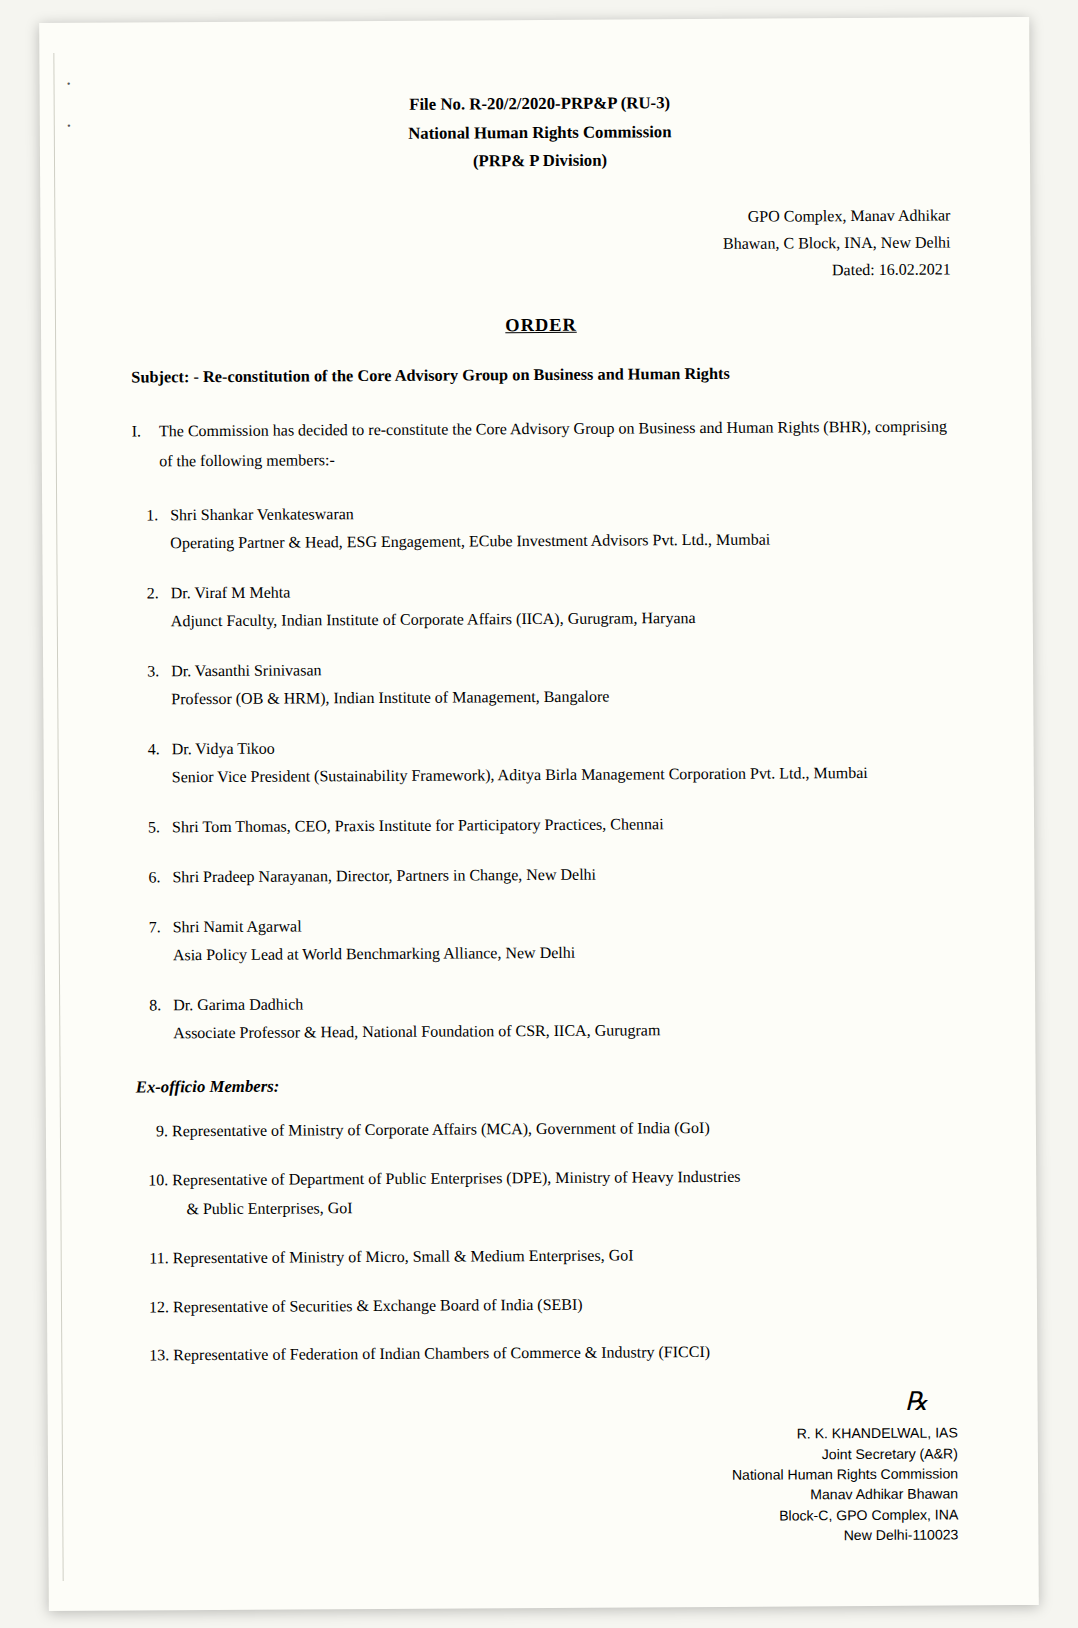·
·
File No. R-20/2/2020-PRP&P (RU-3)
National Human Rights Commission
(PRP& P Division)
GPO Complex, Manav Adhikar
Bhawan, C Block, INA, New Delhi
Dated: 16.02.2021
ORDER
Subject: - Re-constitution of the Core Advisory Group on Business and Human Rights
I. The Commission has decided to re-constitute the Core Advisory Group on Business and Human Rights (BHR), comprising of the following members:-
Shri Shankar Venkateswaran
Operating Partner & Head, ESG Engagement, ECube Investment Advisors Pvt. Ltd., Mumbai
Dr. Viraf M Mehta
Adjunct Faculty, Indian Institute of Corporate Affairs (IICA), Gurugram, Haryana
Dr. Vasanthi Srinivasan
Professor (OB & HRM), Indian Institute of Management, Bangalore
Dr. Vidya Tikoo
Senior Vice President (Sustainability Framework), Aditya Birla Management Corporation Pvt. Ltd., Mumbai
Shri Tom Thomas, CEO, Praxis Institute for Participatory Practices, Chennai
Shri Pradeep Narayanan, Director, Partners in Change, New Delhi
Shri Namit Agarwal
Asia Policy Lead at World Benchmarking Alliance, New Delhi
Dr. Garima Dadhich
Associate Professor & Head, National Foundation of CSR, IICA, Gurugram
Ex-officio Members:
Representative of Ministry of Corporate Affairs (MCA), Government of India (GoI)
Representative of Department of Public Enterprises (DPE), Ministry of Heavy Industries & Public Enterprises, GoI
Representative of Ministry of Micro, Small & Medium Enterprises, GoI
Representative of Securities & Exchange Board of India (SEBI)
Representative of Federation of Indian Chambers of Commerce & Industry (FICCI)
℞
R. K. KHANDELWAL, IAS
Joint Secretary (A&R)
National Human Rights Commission
Manav Adhikar Bhawan
Block-C, GPO Complex, INA
New Delhi-110023